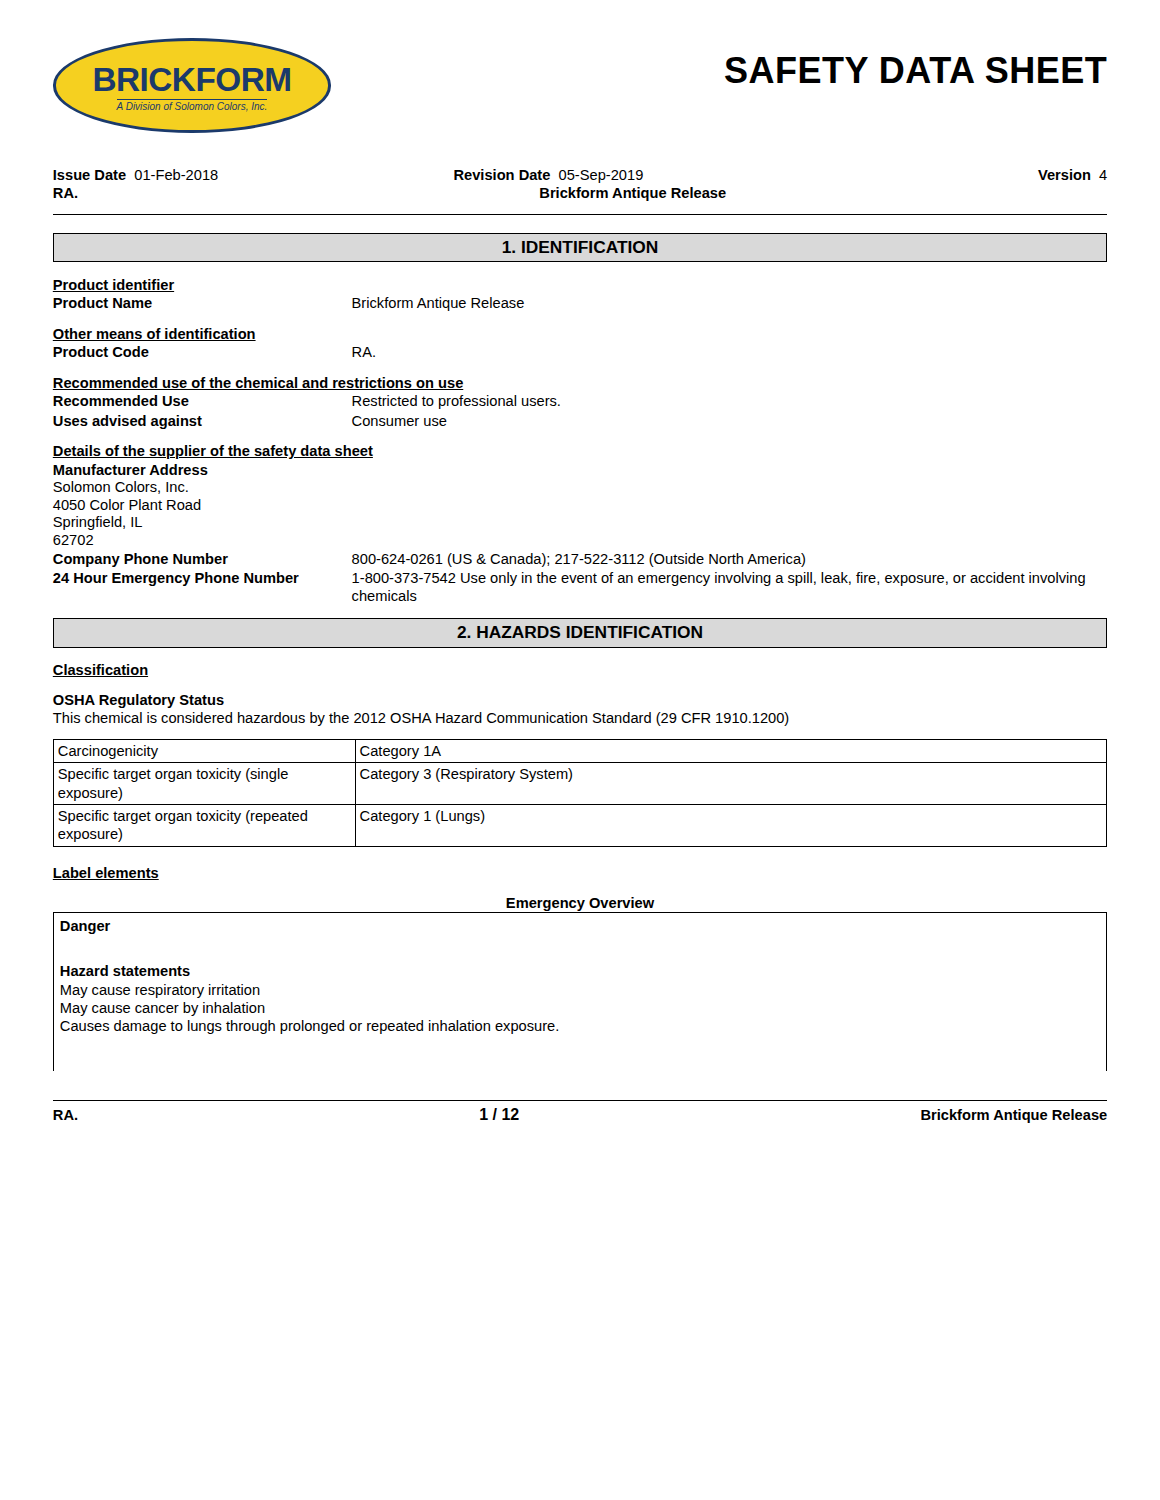BRICKFORM
A Division of Solomon Colors, Inc.
SAFETY DATA SHEET
| Issue Date 01-Feb-2018 | Revision Date 05-Sep-2019 | Version 4 |
| RA. | Brickform Antique Release | |
1. IDENTIFICATION
Product identifier
| Product Name | Brickform Antique Release |
Other means of identification
| Product Code | RA. |
Recommended use of the chemical and restrictions on use
| Recommended Use | Restricted to professional users. |
| Uses advised against | Consumer use |
Details of the supplier of the safety data sheet
Manufacturer Address
Solomon Colors, Inc.
4050 Color Plant Road
Springfield, IL
62702
| Company Phone Number | 800-624-0261 (US & Canada); 217-522-3112 (Outside North America) |
| 24 Hour Emergency Phone Number | 1-800-373-7542 Use only in the event of an emergency involving a spill, leak, fire, exposure, or accident involving chemicals |
2. HAZARDS IDENTIFICATION
Classification
OSHA Regulatory Status
This chemical is considered hazardous by the 2012 OSHA Hazard Communication Standard (29 CFR 1910.1200)
| Carcinogenicity | Category 1A |
| Specific target organ toxicity (single exposure) | Category 3 (Respiratory System) |
| Specific target organ toxicity (repeated exposure) | Category 1 (Lungs) |
Label elements
Emergency Overview
Danger
Hazard statements
May cause respiratory irritation
May cause cancer by inhalation
Causes damage to lungs through prolonged or repeated inhalation exposure.
RA.
1 / 12
Brickform Antique Release